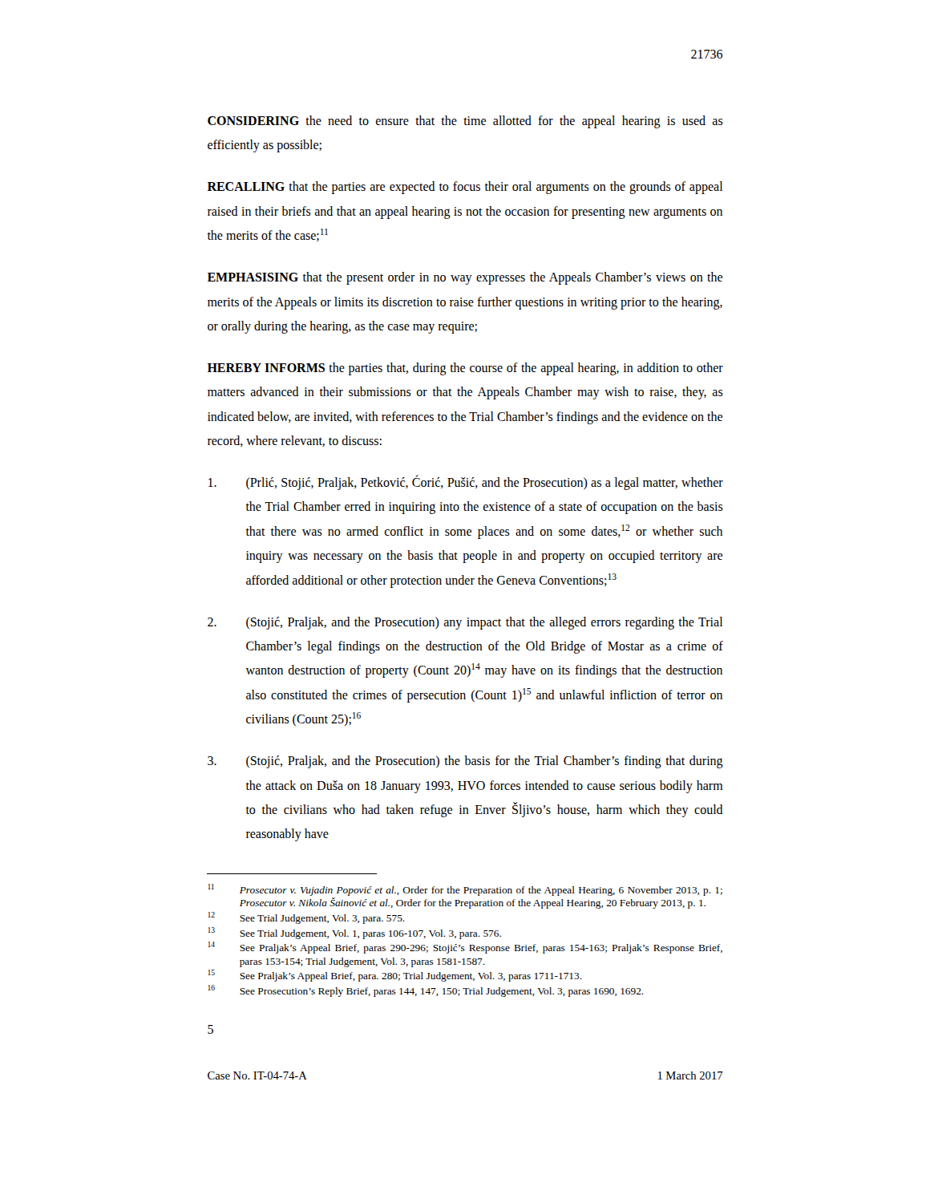21736
CONSIDERING the need to ensure that the time allotted for the appeal hearing is used as efficiently as possible;
RECALLING that the parties are expected to focus their oral arguments on the grounds of appeal raised in their briefs and that an appeal hearing is not the occasion for presenting new arguments on the merits of the case;11
EMPHASISING that the present order in no way expresses the Appeals Chamber’s views on the merits of the Appeals or limits its discretion to raise further questions in writing prior to the hearing, or orally during the hearing, as the case may require;
HEREBY INFORMS the parties that, during the course of the appeal hearing, in addition to other matters advanced in their submissions or that the Appeals Chamber may wish to raise, they, as indicated below, are invited, with references to the Trial Chamber’s findings and the evidence on the record, where relevant, to discuss:
1.
(Prlić, Stojić, Praljak, Petković, Ćorić, Pušić, and the Prosecution) as a legal matter, whether the Trial Chamber erred in inquiring into the existence of a state of occupation on the basis that there was no armed conflict in some places and on some dates,12 or whether such inquiry was necessary on the basis that people in and property on occupied territory are afforded additional or other protection under the Geneva Conventions;13
2.
(Stojić, Praljak, and the Prosecution) any impact that the alleged errors regarding the Trial Chamber’s legal findings on the destruction of the Old Bridge of Mostar as a crime of wanton destruction of property (Count 20)14 may have on its findings that the destruction also constituted the crimes of persecution (Count 1)15 and unlawful infliction of terror on civilians (Count 25);16
3.
(Stojić, Praljak, and the Prosecution) the basis for the Trial Chamber’s finding that during the attack on Duša on 18 January 1993, HVO forces intended to cause serious bodily harm to the civilians who had taken refuge in Enver Šljivo’s house, harm which they could reasonably have
11
Prosecutor v. Vujadin Popović et al., Order for the Preparation of the Appeal Hearing, 6 November 2013, p. 1; Prosecutor v. Nikola Šainović et al., Order for the Preparation of the Appeal Hearing, 20 February 2013, p. 1.
12
See Trial Judgement, Vol. 3, para. 575.
13
See Trial Judgement, Vol. 1, paras 106-107, Vol. 3, para. 576.
14
See Praljak’s Appeal Brief, paras 290-296; Stojić’s Response Brief, paras 154-163; Praljak’s Response Brief, paras 153-154; Trial Judgement, Vol. 3, paras 1581-1587.
15
See Praljak’s Appeal Brief, para. 280; Trial Judgement, Vol. 3, paras 1711-1713.
16
See Prosecution’s Reply Brief, paras 144, 147, 150; Trial Judgement, Vol. 3, paras 1690, 1692.
5
Case No. IT-04-74-A
1 March 2017